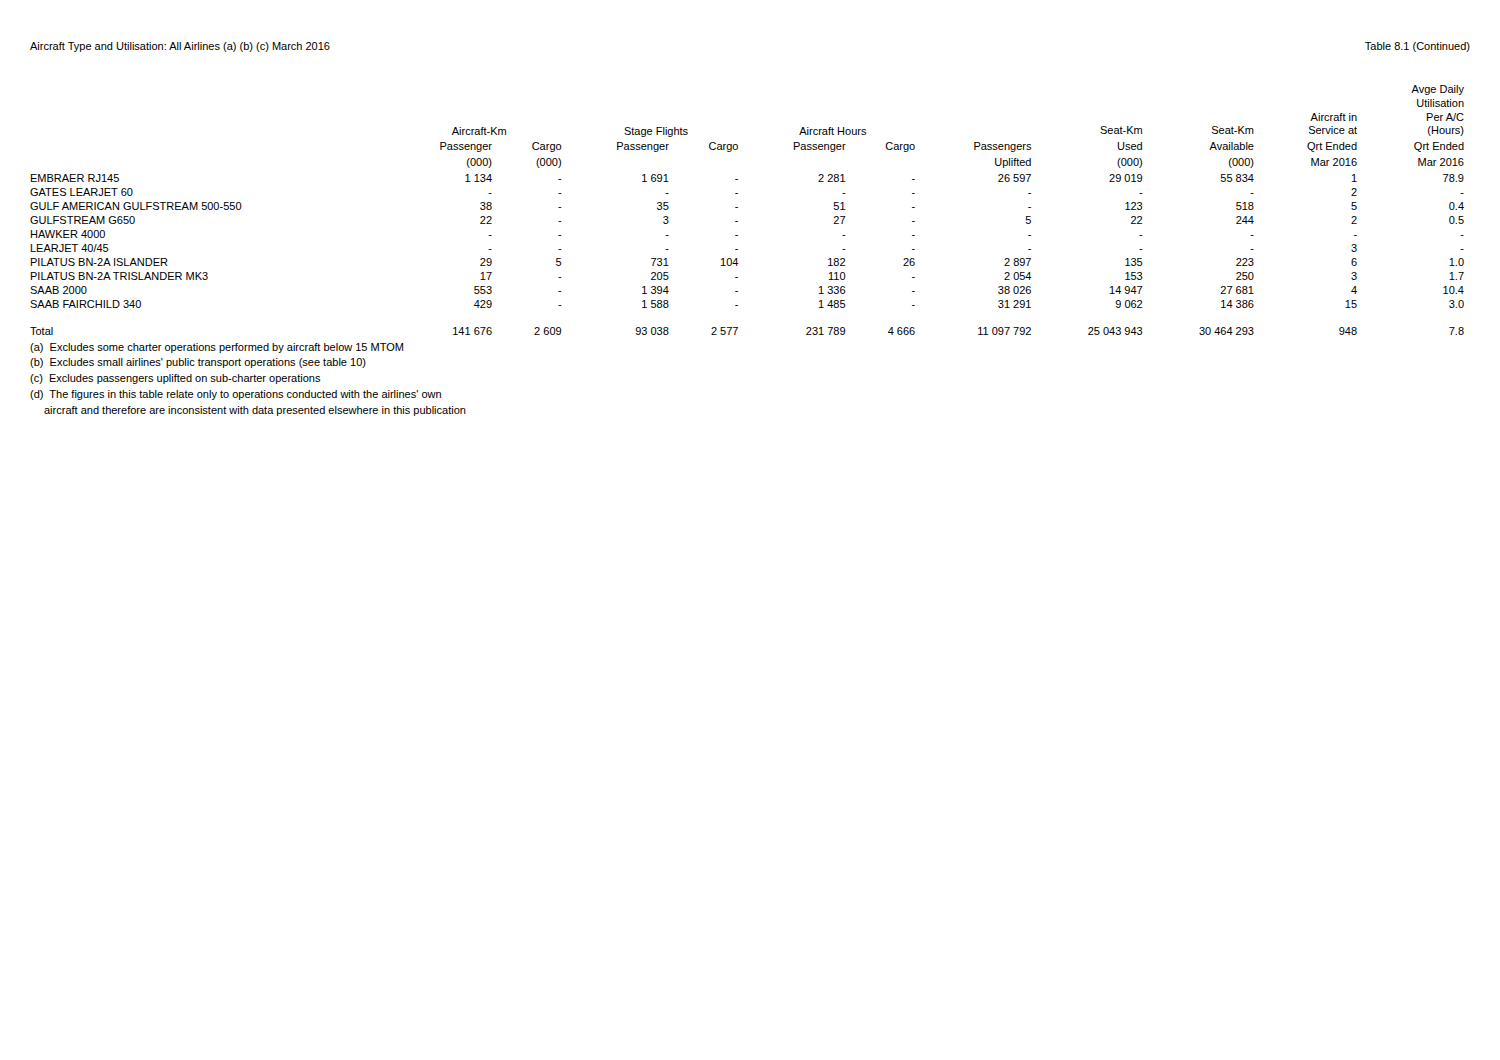Aircraft Type and Utilisation: All Airlines (a) (b) (c) March 2016
Table 8.1 (Continued)
| | Aircraft-Km | Stage Flights | Aircraft Hours | | Seat-Km | Seat-Km | Aircraft in Service at | Avge Daily Utilisation Per A/C (Hours) |
| --- | --- | --- | --- | --- | --- | --- | --- | --- |
| | Passenger | Cargo | Passenger | Cargo | Passenger | Cargo | Passengers | Used | Available | Qrt Ended | Qrt Ended |
| | (000) | (000) | | | | | Uplifted | (000) | (000) | Mar 2016 | Mar 2016 |
| EMBRAER RJ145 | 1 134 | - | 1 691 | - | 2 281 | - | 26 597 | 29 019 | 55 834 | 1 | 78.9 |
| GATES LEARJET 60 | - | - | - | - | - | - | - | - | - | 2 | - |
| GULF AMERICAN GULFSTREAM 500-550 | 38 | - | 35 | - | 51 | - | - | 123 | 518 | 5 | 0.4 |
| GULFSTREAM G650 | 22 | - | 3 | - | 27 | - | 5 | 22 | 244 | 2 | 0.5 |
| HAWKER 4000 | - | - | - | - | - | - | - | - | - | - | - |
| LEARJET 40/45 | - | - | - | - | - | - | - | - | - | 3 | - |
| PILATUS BN-2A ISLANDER | 29 | 5 | 731 | 104 | 182 | 26 | 2 897 | 135 | 223 | 6 | 1.0 |
| PILATUS BN-2A TRISLANDER MK3 | 17 | - | 205 | - | 110 | - | 2 054 | 153 | 250 | 3 | 1.7 |
| SAAB 2000 | 553 | - | 1 394 | - | 1 336 | - | 38 026 | 14 947 | 27 681 | 4 | 10.4 |
| SAAB FAIRCHILD 340 | 429 | - | 1 588 | - | 1 485 | - | 31 291 | 9 062 | 14 386 | 15 | 3.0 |
| Total | 141 676 | 2 609 | 93 038 | 2 577 | 231 789 | 4 666 | 11 097 792 | 25 043 943 | 30 464 293 | 948 | 7.8 |
(a) Excludes some charter operations performed by aircraft below 15 MTOM
(b) Excludes small airlines' public transport operations (see table 10)
(c) Excludes passengers uplifted on sub-charter operations
(d) The figures in this table relate only to operations conducted with the airlines' own
aircraft and therefore are inconsistent with data presented elsewhere in this publication